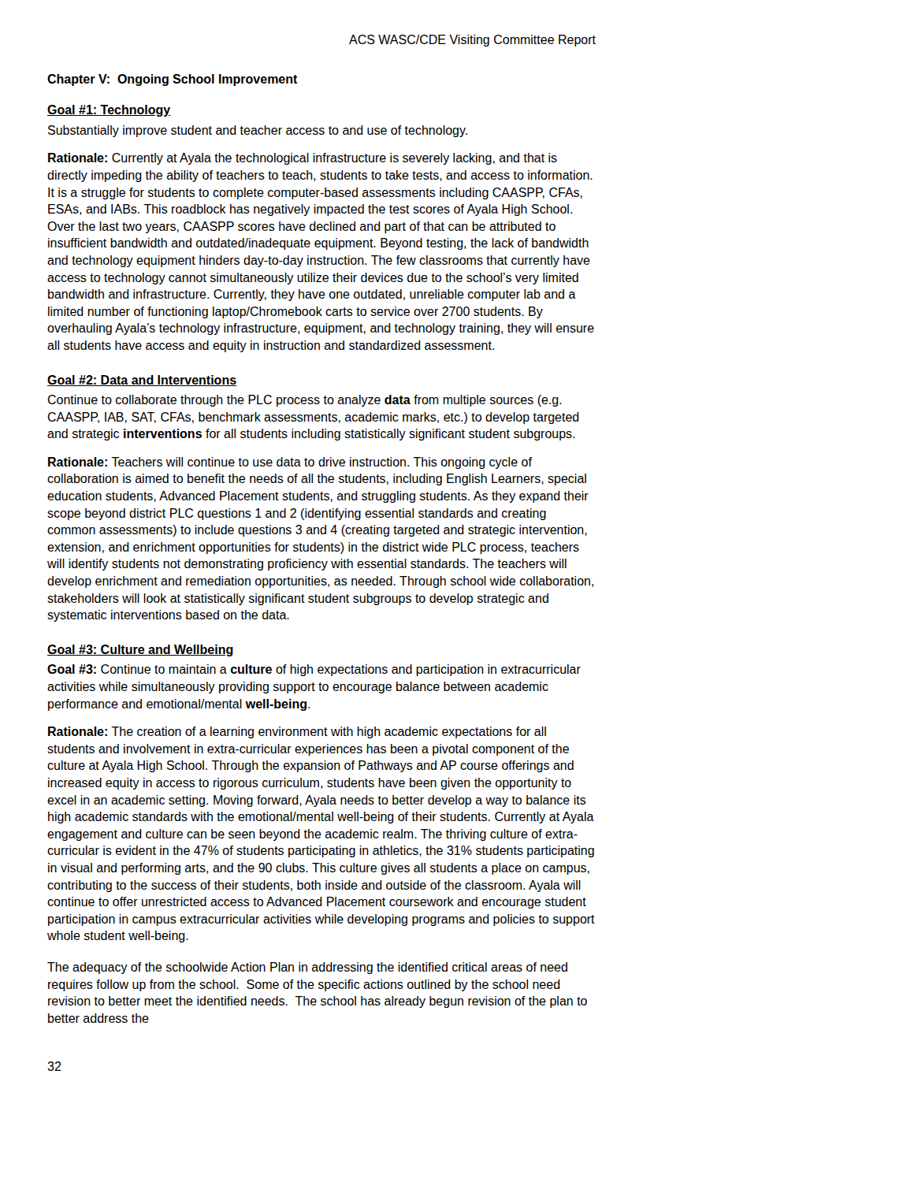ACS WASC/CDE Visiting Committee Report
Chapter V: Ongoing School Improvement
Goal #1: Technology
Substantially improve student and teacher access to and use of technology.
Rationale: Currently at Ayala the technological infrastructure is severely lacking, and that is directly impeding the ability of teachers to teach, students to take tests, and access to information. It is a struggle for students to complete computer-based assessments including CAASPP, CFAs, ESAs, and IABs. This roadblock has negatively impacted the test scores of Ayala High School. Over the last two years, CAASPP scores have declined and part of that can be attributed to insufficient bandwidth and outdated/inadequate equipment. Beyond testing, the lack of bandwidth and technology equipment hinders day-to-day instruction. The few classrooms that currently have access to technology cannot simultaneously utilize their devices due to the school’s very limited bandwidth and infrastructure. Currently, they have one outdated, unreliable computer lab and a limited number of functioning laptop/Chromebook carts to service over 2700 students. By overhauling Ayala’s technology infrastructure, equipment, and technology training, they will ensure all students have access and equity in instruction and standardized assessment.
Goal #2: Data and Interventions
Continue to collaborate through the PLC process to analyze data from multiple sources (e.g. CAASPP, IAB, SAT, CFAs, benchmark assessments, academic marks, etc.) to develop targeted and strategic interventions for all students including statistically significant student subgroups.
Rationale: Teachers will continue to use data to drive instruction. This ongoing cycle of collaboration is aimed to benefit the needs of all the students, including English Learners, special education students, Advanced Placement students, and struggling students. As they expand their scope beyond district PLC questions 1 and 2 (identifying essential standards and creating common assessments) to include questions 3 and 4 (creating targeted and strategic intervention, extension, and enrichment opportunities for students) in the district wide PLC process, teachers will identify students not demonstrating proficiency with essential standards. The teachers will develop enrichment and remediation opportunities, as needed. Through school wide collaboration, stakeholders will look at statistically significant student subgroups to develop strategic and systematic interventions based on the data.
Goal #3: Culture and Wellbeing
Goal #3: Continue to maintain a culture of high expectations and participation in extracurricular activities while simultaneously providing support to encourage balance between academic performance and emotional/mental well-being.
Rationale: The creation of a learning environment with high academic expectations for all students and involvement in extra-curricular experiences has been a pivotal component of the culture at Ayala High School. Through the expansion of Pathways and AP course offerings and increased equity in access to rigorous curriculum, students have been given the opportunity to excel in an academic setting. Moving forward, Ayala needs to better develop a way to balance its high academic standards with the emotional/mental well-being of their students. Currently at Ayala engagement and culture can be seen beyond the academic realm. The thriving culture of extra-curricular is evident in the 47% of students participating in athletics, the 31% students participating in visual and performing arts, and the 90 clubs. This culture gives all students a place on campus, contributing to the success of their students, both inside and outside of the classroom. Ayala will continue to offer unrestricted access to Advanced Placement coursework and encourage student participation in campus extracurricular activities while developing programs and policies to support whole student well-being.
The adequacy of the schoolwide Action Plan in addressing the identified critical areas of need requires follow up from the school. Some of the specific actions outlined by the school need revision to better meet the identified needs. The school has already begun revision of the plan to better address the
32